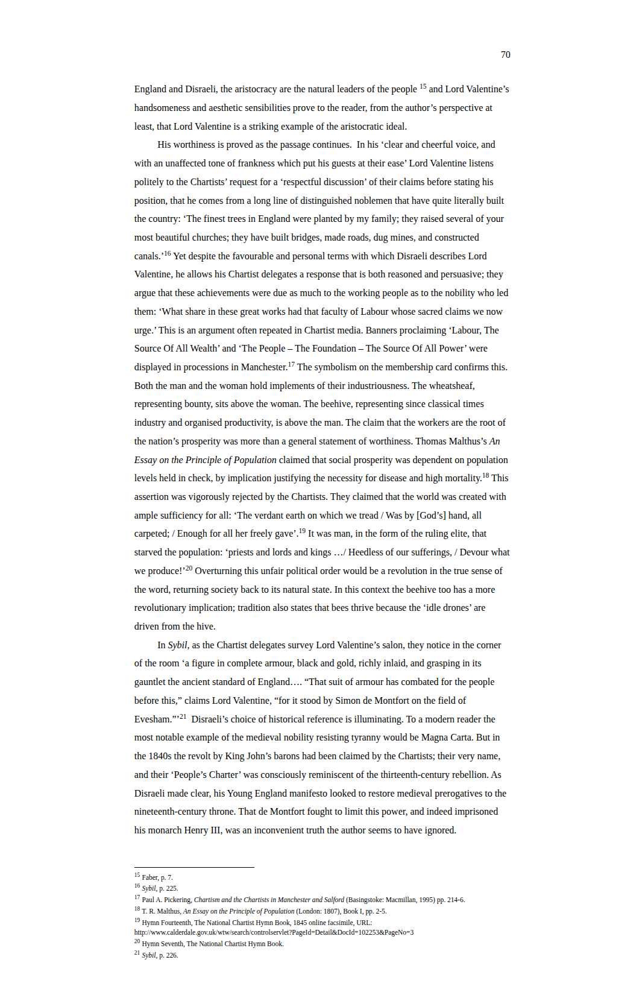70
England and Disraeli, the aristocracy are the natural leaders of the people 15 and Lord Valentine’s handsomeness and aesthetic sensibilities prove to the reader, from the author’s perspective at least, that Lord Valentine is a striking example of the aristocratic ideal.
His worthiness is proved as the passage continues. In his ‘clear and cheerful voice, and with an unaffected tone of frankness which put his guests at their ease’ Lord Valentine listens politely to the Chartists’ request for a ‘respectful discussion’ of their claims before stating his position, that he comes from a long line of distinguished noblemen that have quite literally built the country: ‘The finest trees in England were planted by my family; they raised several of your most beautiful churches; they have built bridges, made roads, dug mines, and constructed canals.’16 Yet despite the favourable and personal terms with which Disraeli describes Lord Valentine, he allows his Chartist delegates a response that is both reasoned and persuasive; they argue that these achievements were due as much to the working people as to the nobility who led them: ‘What share in these great works had that faculty of Labour whose sacred claims we now urge.’ This is an argument often repeated in Chartist media. Banners proclaiming ‘Labour, The Source Of All Wealth’ and ‘The People – The Foundation – The Source Of All Power’ were displayed in processions in Manchester.17 The symbolism on the membership card confirms this. Both the man and the woman hold implements of their industriousness. The wheatsheaf, representing bounty, sits above the woman. The beehive, representing since classical times industry and organised productivity, is above the man. The claim that the workers are the root of the nation’s prosperity was more than a general statement of worthiness. Thomas Malthus’s An Essay on the Principle of Population claimed that social prosperity was dependent on population levels held in check, by implication justifying the necessity for disease and high mortality.18 This assertion was vigorously rejected by the Chartists. They claimed that the world was created with ample sufficiency for all: ‘The verdant earth on which we tread / Was by [God’s] hand, all carpeted; / Enough for all her freely gave’.19 It was man, in the form of the ruling elite, that starved the population: ‘priests and lords and kings …/ Heedless of our sufferings, / Devour what we produce!’20 Overturning this unfair political order would be a revolution in the true sense of the word, returning society back to its natural state. In this context the beehive too has a more revolutionary implication; tradition also states that bees thrive because the ‘idle drones’ are driven from the hive.
In Sybil, as the Chartist delegates survey Lord Valentine’s salon, they notice in the corner of the room ‘a figure in complete armour, black and gold, richly inlaid, and grasping in its gauntlet the ancient standard of England…. “That suit of armour has combated for the people before this,” claims Lord Valentine, “for it stood by Simon de Montfort on the field of Evesham.”’21 Disraeli’s choice of historical reference is illuminating. To a modern reader the most notable example of the medieval nobility resisting tyranny would be Magna Carta. But in the 1840s the revolt by King John’s barons had been claimed by the Chartists; their very name, and their ‘People’s Charter’ was consciously reminiscent of the thirteenth-century rebellion. As Disraeli made clear, his Young England manifesto looked to restore medieval prerogatives to the nineteenth-century throne. That de Montfort fought to limit this power, and indeed imprisoned his monarch Henry III, was an inconvenient truth the author seems to have ignored.
15 Faber, p. 7.
16 Sybil, p. 225.
17 Paul A. Pickering, Chartism and the Chartists in Manchester and Salford (Basingstoke: Macmillan, 1995) pp. 214-6.
18 T. R. Malthus, An Essay on the Principle of Population (London: 1807), Book I, pp. 2-5.
19 Hymn Fourteenth, The National Chartist Hymn Book, 1845 online facsimile, URL:
http://www.calderdale.gov.uk/wtw/search/controlservlet?PageId=Detail&DocId=102253&PageNo=3
20 Hymn Seventh, The National Chartist Hymn Book.
21 Sybil, p. 226.